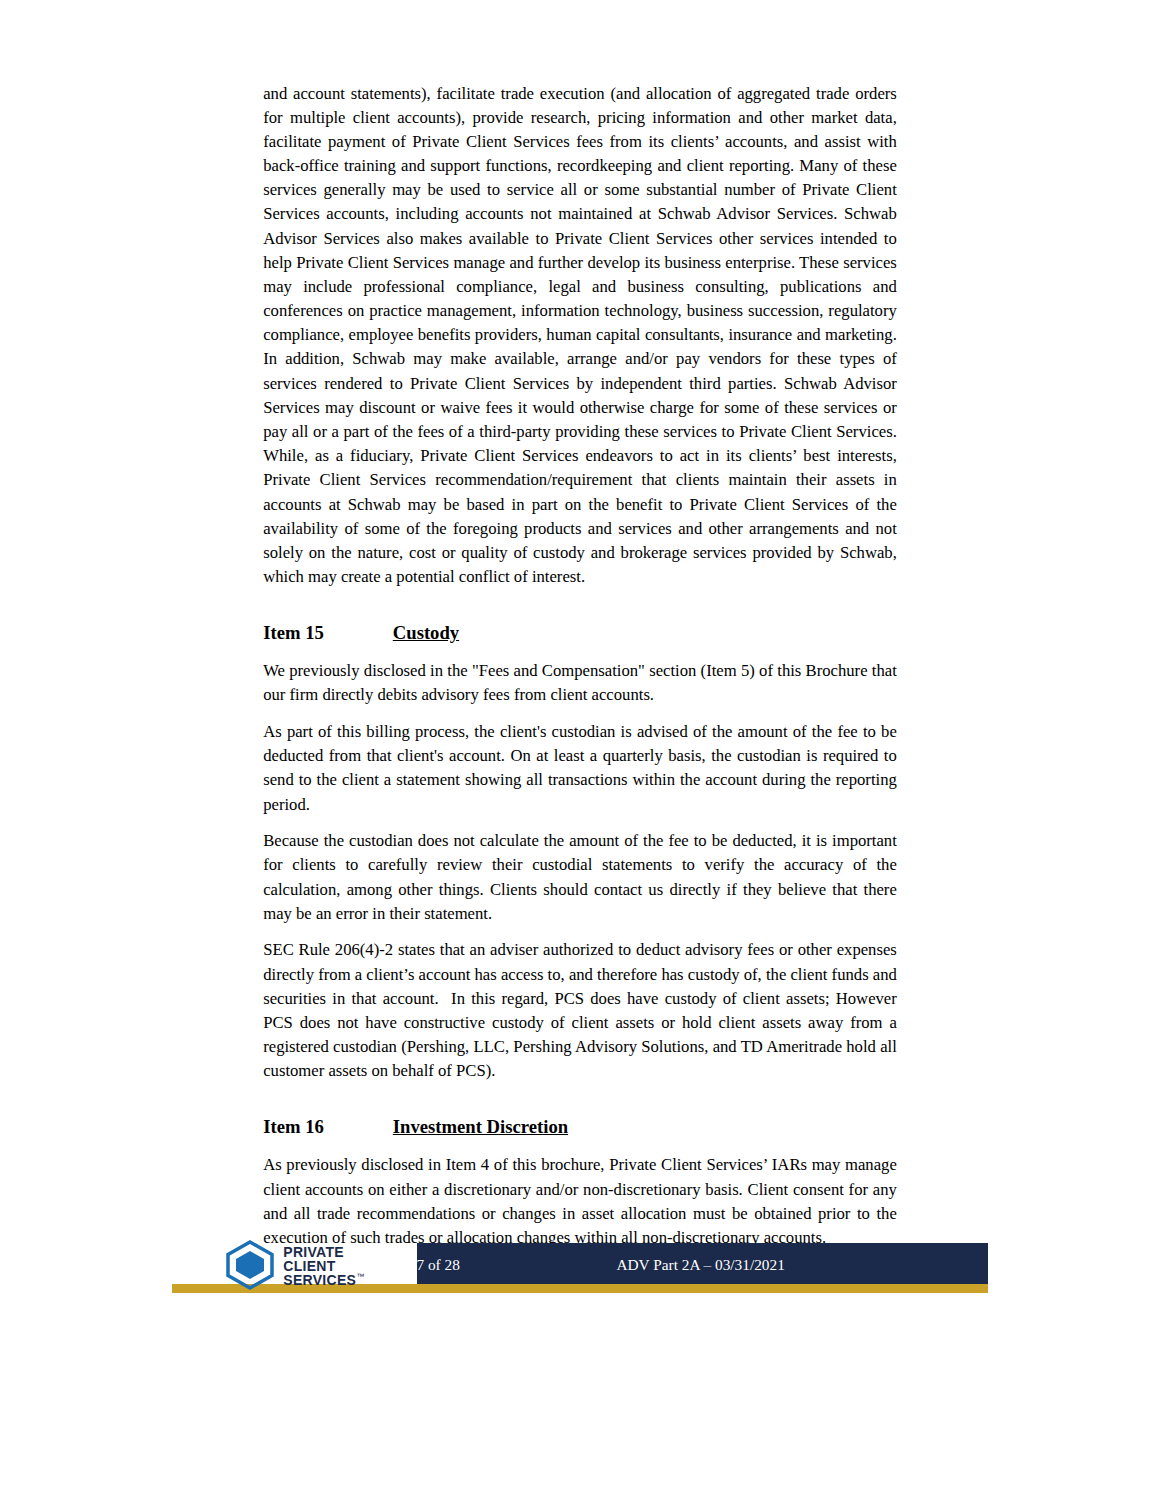and account statements), facilitate trade execution (and allocation of aggregated trade orders for multiple client accounts), provide research, pricing information and other market data, facilitate payment of Private Client Services fees from its clients’ accounts, and assist with back-office training and support functions, recordkeeping and client reporting. Many of these services generally may be used to service all or some substantial number of Private Client Services accounts, including accounts not maintained at Schwab Advisor Services. Schwab Advisor Services also makes available to Private Client Services other services intended to help Private Client Services manage and further develop its business enterprise. These services may include professional compliance, legal and business consulting, publications and conferences on practice management, information technology, business succession, regulatory compliance, employee benefits providers, human capital consultants, insurance and marketing. In addition, Schwab may make available, arrange and/or pay vendors for these types of services rendered to Private Client Services by independent third parties. Schwab Advisor Services may discount or waive fees it would otherwise charge for some of these services or pay all or a part of the fees of a third-party providing these services to Private Client Services. While, as a fiduciary, Private Client Services endeavors to act in its clients’ best interests, Private Client Services recommendation/requirement that clients maintain their assets in accounts at Schwab may be based in part on the benefit to Private Client Services of the availability of some of the foregoing products and services and other arrangements and not solely on the nature, cost or quality of custody and brokerage services provided by Schwab, which may create a potential conflict of interest.
Item 15 Custody
We previously disclosed in the "Fees and Compensation" section (Item 5) of this Brochure that our firm directly debits advisory fees from client accounts.
As part of this billing process, the client's custodian is advised of the amount of the fee to be deducted from that client's account. On at least a quarterly basis, the custodian is required to send to the client a statement showing all transactions within the account during the reporting period.
Because the custodian does not calculate the amount of the fee to be deducted, it is important for clients to carefully review their custodial statements to verify the accuracy of the calculation, among other things. Clients should contact us directly if they believe that there may be an error in their statement.
SEC Rule 206(4)-2 states that an adviser authorized to deduct advisory fees or other expenses directly from a client’s account has access to, and therefore has custody of, the client funds and securities in that account. In this regard, PCS does have custody of client assets; However PCS does not have constructive custody of client assets or hold client assets away from a registered custodian (Pershing, LLC, Pershing Advisory Solutions, and TD Ameritrade hold all customer assets on behalf of PCS).
Item 16 Investment Discretion
As previously disclosed in Item 4 of this brochure, Private Client Services’ IARs may manage client accounts on either a discretionary and/or non-discretionary basis. Client consent for any and all trade recommendations or changes in asset allocation must be obtained prior to the execution of such trades or allocation changes within all non-discretionary accounts.
Page 27 of 28 ADV Part 2A – 03/31/2021
PRIVATE
CLIENT
SERVICES™